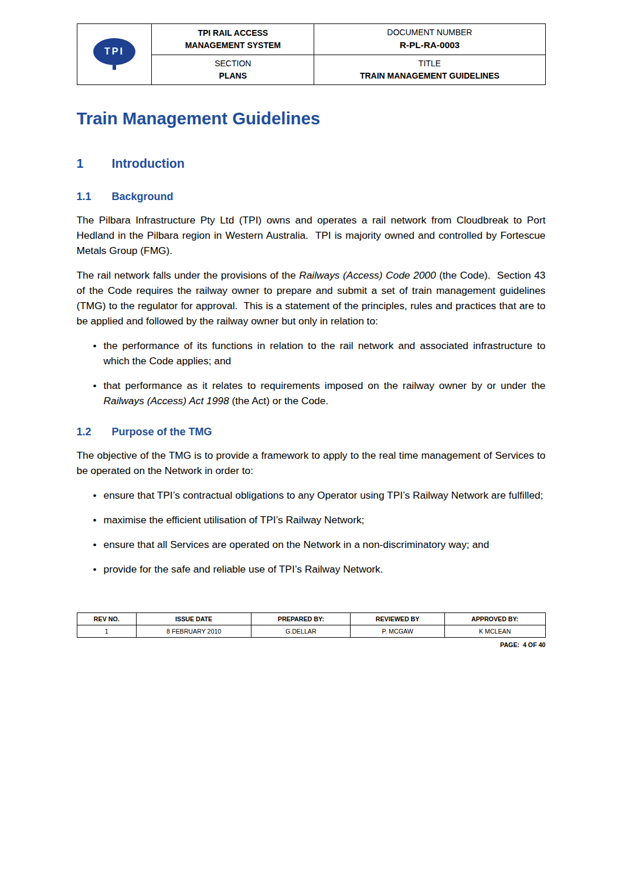| TPI | TPI RAIL ACCESS MANAGEMENT SYSTEM | DOCUMENT NUMBER R-PL-RA-0003 |
| SECTION PLANS | TITLE TRAIN MANAGEMENT GUIDELINES |
Train Management Guidelines
1 Introduction
1.1 Background
The Pilbara Infrastructure Pty Ltd (TPI) owns and operates a rail network from Cloudbreak to Port Hedland in the Pilbara region in Western Australia. TPI is majority owned and controlled by Fortescue Metals Group (FMG).
The rail network falls under the provisions of the Railways (Access) Code 2000 (the Code). Section 43 of the Code requires the railway owner to prepare and submit a set of train management guidelines (TMG) to the regulator for approval. This is a statement of the principles, rules and practices that are to be applied and followed by the railway owner but only in relation to:
the performance of its functions in relation to the rail network and associated infrastructure to which the Code applies; and
that performance as it relates to requirements imposed on the railway owner by or under the Railways (Access) Act 1998 (the Act) or the Code.
1.2 Purpose of the TMG
The objective of the TMG is to provide a framework to apply to the real time management of Services to be operated on the Network in order to:
ensure that TPI’s contractual obligations to any Operator using TPI’s Railway Network are fulfilled;
maximise the efficient utilisation of TPI’s Railway Network;
ensure that all Services are operated on the Network in a non-discriminatory way; and
provide for the safe and reliable use of TPI’s Railway Network.
| REV NO. | ISSUE DATE | PREPARED BY: | REVIEWED BY | APPROVED BY: |
| --- | --- | --- | --- | --- |
| 1 | 8 FEBRUARY 2010 | G.DELLAR | P. MCGAW | K MCLEAN |
PAGE: 4 OF 40